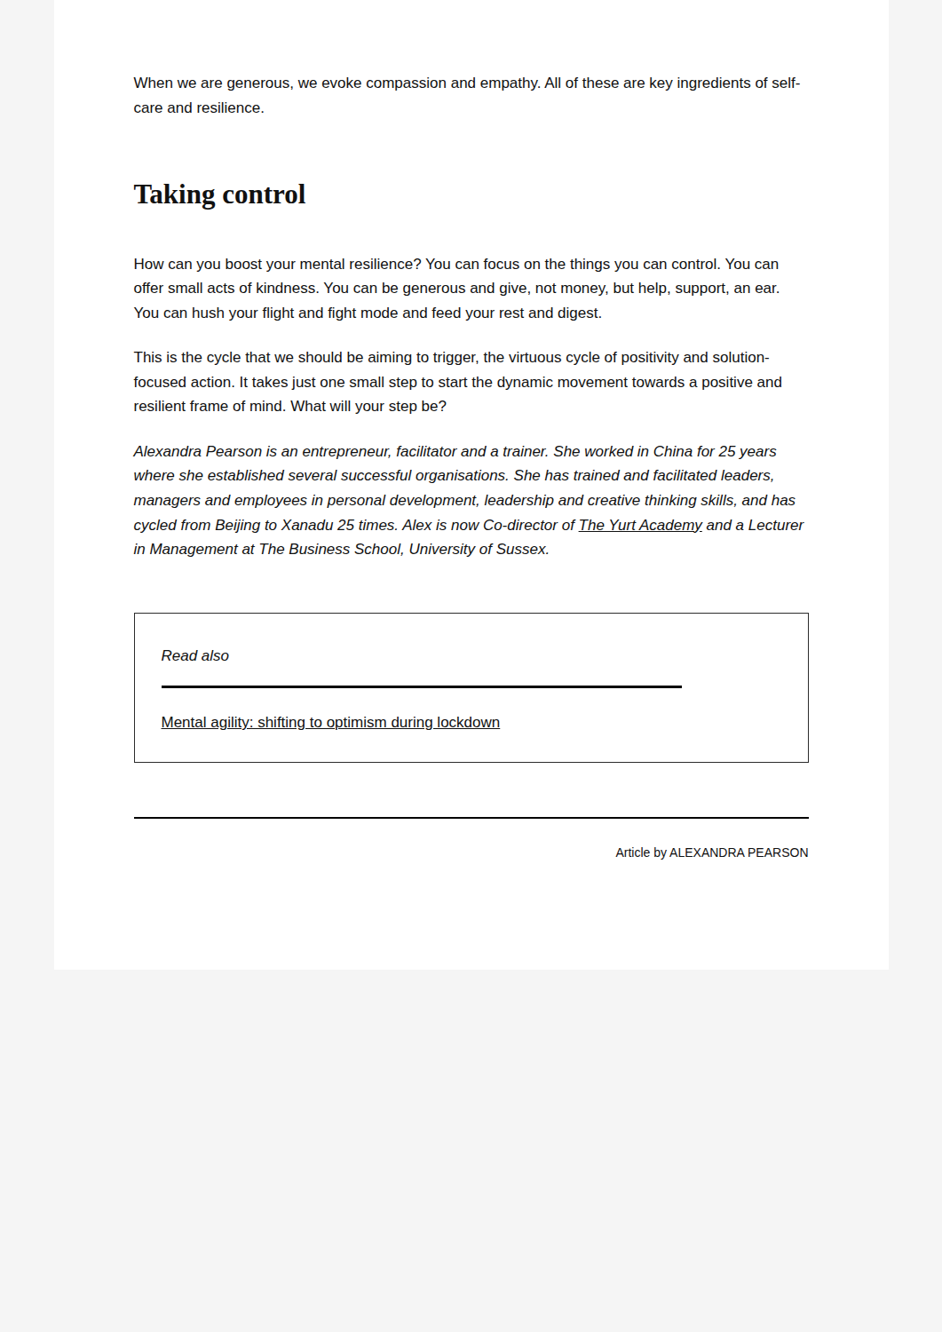When we are generous, we evoke compassion and empathy. All of these are key ingredients of self-care and resilience.
Taking control
How can you boost your mental resilience? You can focus on the things you can control. You can offer small acts of kindness. You can be generous and give, not money, but help, support, an ear. You can hush your flight and fight mode and feed your rest and digest.
This is the cycle that we should be aiming to trigger, the virtuous cycle of positivity and solution-focused action. It takes just one small step to start the dynamic movement towards a positive and resilient frame of mind. What will your step be?
Alexandra Pearson is an entrepreneur, facilitator and a trainer. She worked in China for 25 years where she established several successful organisations. She has trained and facilitated leaders, managers and employees in personal development, leadership and creative thinking skills, and has cycled from Beijing to Xanadu 25 times. Alex is now Co-director of The Yurt Academy and a Lecturer in Management at The Business School, University of Sussex.
Read also
Mental agility: shifting to optimism during lockdown
Article by ALEXANDRA PEARSON